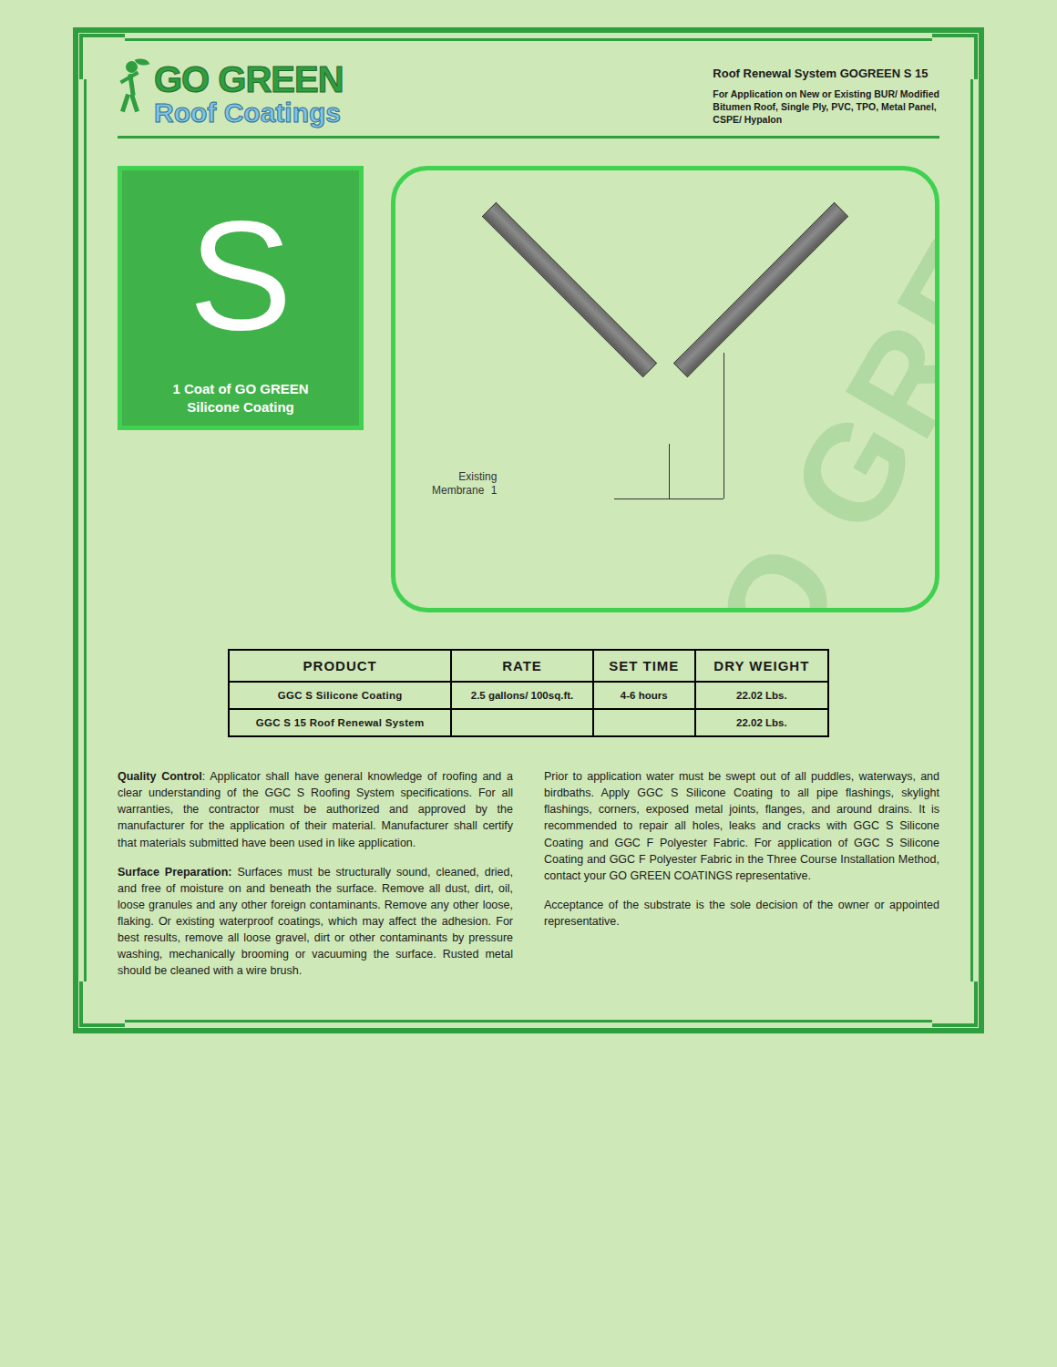GO GREEN
Roof Coatings
Roof Renewal System GOGREEN S 15
For Application on New or Existing BUR/ Modified
Bitumen Roof, Single Ply, PVC, TPO, Metal Panel,
CSPE/ Hypalon
S
1 Coat of GO GREEN
Silicone Coating
GO GREEN
Existing
Membrane 1
| PRODUCT | RATE | SET TIME | DRY WEIGHT |
| --- | --- | --- | --- |
| GGC S Silicone Coating | 2.5 gallons/ 100sq.ft. | 4-6 hours | 22.02 Lbs. |
| GGC S 15 Roof Renewal System | | | 22.02 Lbs. |
Quality Control: Applicator shall have general knowledge of roofing and a clear understanding of the GGC S Roofing System specifications. For all warranties, the contractor must be authorized and approved by the manufacturer for the application of their material. Manufacturer shall certify that materials submitted have been used in like application.
Surface Preparation: Surfaces must be structurally sound, cleaned, dried, and free of moisture on and beneath the surface. Remove all dust, dirt, oil, loose granules and any other foreign contaminants. Remove any other loose, flaking. Or existing waterproof coatings, which may affect the adhesion. For best results, remove all loose gravel, dirt or other contaminants by pressure washing, mechanically brooming or vacuuming the surface. Rusted metal should be cleaned with a wire brush.
Prior to application water must be swept out of all puddles, waterways, and birdbaths. Apply GGC S Silicone Coating to all pipe flashings, skylight flashings, corners, exposed metal joints, flanges, and around drains. It is recommended to repair all holes, leaks and cracks with GGC S Silicone Coating and GGC F Polyester Fabric. For application of GGC S Silicone Coating and GGC F Polyester Fabric in the Three Course Installation Method, contact your GO GREEN COATINGS representative.
Acceptance of the substrate is the sole decision of the owner or appointed representative.